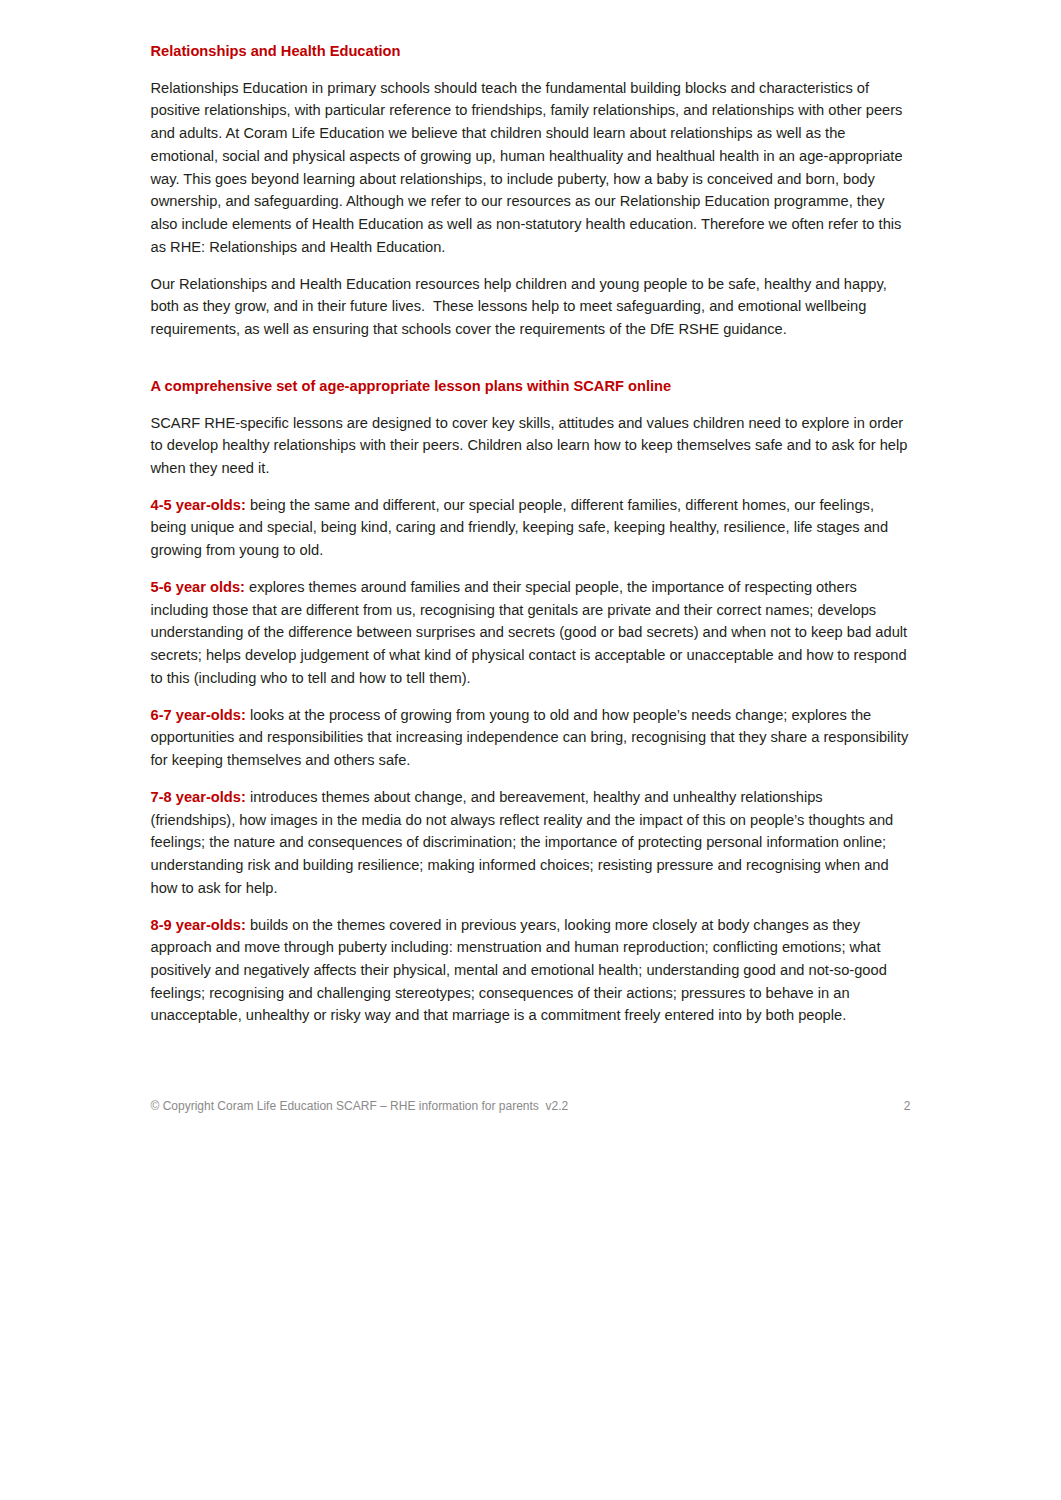Relationships and Health Education
Relationships Education in primary schools should teach the fundamental building blocks and characteristics of positive relationships, with particular reference to friendships, family relationships, and relationships with other peers and adults. At Coram Life Education we believe that children should learn about relationships as well as the emotional, social and physical aspects of growing up, human healthuality and healthual health in an age-appropriate way. This goes beyond learning about relationships, to include puberty, how a baby is conceived and born, body ownership, and safeguarding. Although we refer to our resources as our Relationship Education programme, they also include elements of Health Education as well as non-statutory health education. Therefore we often refer to this as RHE: Relationships and Health Education.
Our Relationships and Health Education resources help children and young people to be safe, healthy and happy, both as they grow, and in their future lives. These lessons help to meet safeguarding, and emotional wellbeing requirements, as well as ensuring that schools cover the requirements of the DfE RSHE guidance.
A comprehensive set of age-appropriate lesson plans within SCARF online
SCARF RHE-specific lessons are designed to cover key skills, attitudes and values children need to explore in order to develop healthy relationships with their peers. Children also learn how to keep themselves safe and to ask for help when they need it.
4-5 year-olds: being the same and different, our special people, different families, different homes, our feelings, being unique and special, being kind, caring and friendly, keeping safe, keeping healthy, resilience, life stages and growing from young to old.
5-6 year olds: explores themes around families and their special people, the importance of respecting others including those that are different from us, recognising that genitals are private and their correct names; develops understanding of the difference between surprises and secrets (good or bad secrets) and when not to keep bad adult secrets; helps develop judgement of what kind of physical contact is acceptable or unacceptable and how to respond to this (including who to tell and how to tell them).
6-7 year-olds: looks at the process of growing from young to old and how people’s needs change; explores the opportunities and responsibilities that increasing independence can bring, recognising that they share a responsibility for keeping themselves and others safe.
7-8 year-olds: introduces themes about change, and bereavement, healthy and unhealthy relationships (friendships), how images in the media do not always reflect reality and the impact of this on people’s thoughts and feelings; the nature and consequences of discrimination; the importance of protecting personal information online; understanding risk and building resilience; making informed choices; resisting pressure and recognising when and how to ask for help.
8-9 year-olds: builds on the themes covered in previous years, looking more closely at body changes as they approach and move through puberty including: menstruation and human reproduction; conflicting emotions; what positively and negatively affects their physical, mental and emotional health; understanding good and not-so-good feelings; recognising and challenging stereotypes; consequences of their actions; pressures to behave in an unacceptable, unhealthy or risky way and that marriage is a commitment freely entered into by both people.
© Copyright Coram Life Education SCARF – RHE information for parents v2.2 2